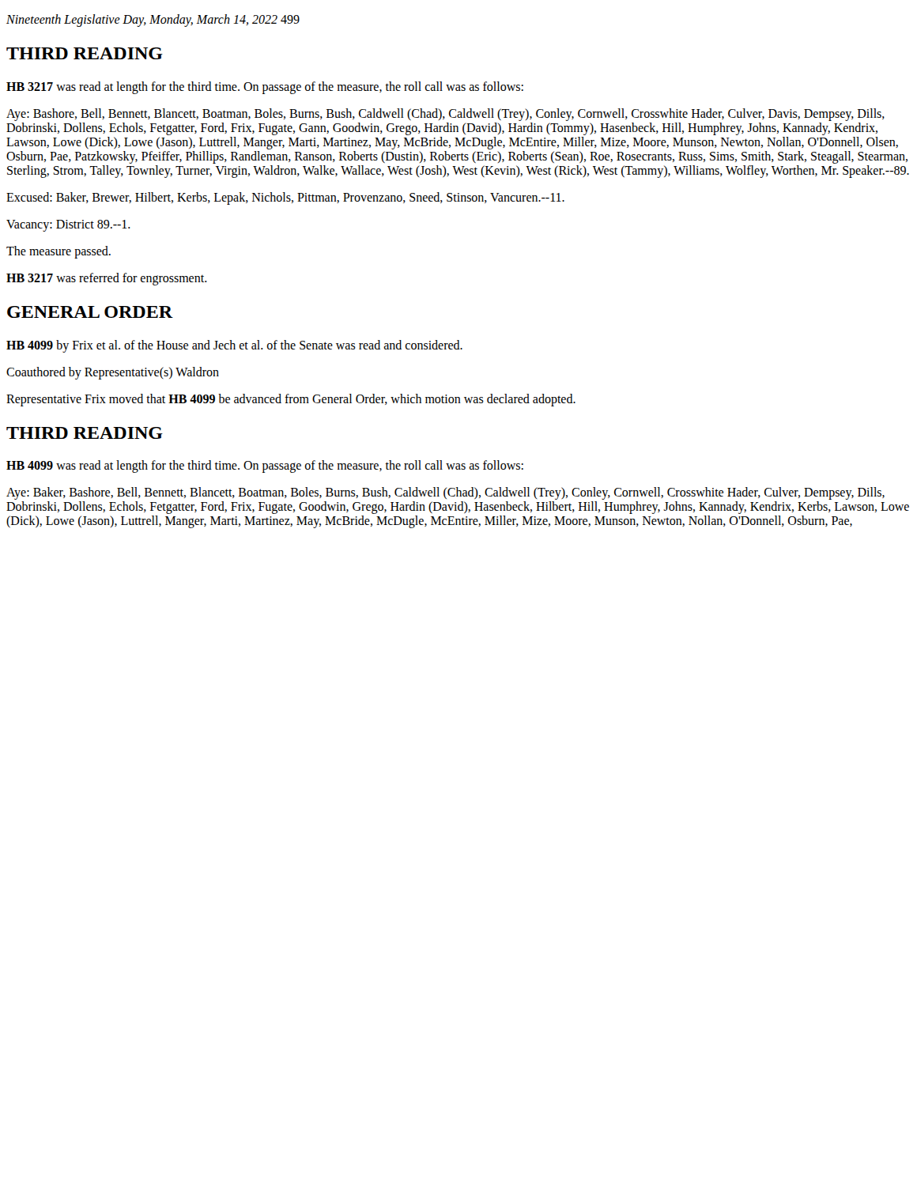Nineteenth Legislative Day, Monday, March 14, 2022 499
THIRD READING
HB 3217 was read at length for the third time. On passage of the measure, the roll call was as follows:
Aye: Bashore, Bell, Bennett, Blancett, Boatman, Boles, Burns, Bush, Caldwell (Chad), Caldwell (Trey), Conley, Cornwell, Crosswhite Hader, Culver, Davis, Dempsey, Dills, Dobrinski, Dollens, Echols, Fetgatter, Ford, Frix, Fugate, Gann, Goodwin, Grego, Hardin (David), Hardin (Tommy), Hasenbeck, Hill, Humphrey, Johns, Kannady, Kendrix, Lawson, Lowe (Dick), Lowe (Jason), Luttrell, Manger, Marti, Martinez, May, McBride, McDugle, McEntire, Miller, Mize, Moore, Munson, Newton, Nollan, O'Donnell, Olsen, Osburn, Pae, Patzkowsky, Pfeiffer, Phillips, Randleman, Ranson, Roberts (Dustin), Roberts (Eric), Roberts (Sean), Roe, Rosecrants, Russ, Sims, Smith, Stark, Steagall, Stearman, Sterling, Strom, Talley, Townley, Turner, Virgin, Waldron, Walke, Wallace, West (Josh), West (Kevin), West (Rick), West (Tammy), Williams, Wolfley, Worthen, Mr. Speaker.--89.
Excused: Baker, Brewer, Hilbert, Kerbs, Lepak, Nichols, Pittman, Provenzano, Sneed, Stinson, Vancuren.--11.
Vacancy: District 89.--1.
The measure passed.
HB 3217 was referred for engrossment.
GENERAL ORDER
HB 4099 by Frix et al. of the House and Jech et al. of the Senate was read and considered.
Coauthored by Representative(s) Waldron
Representative Frix moved that HB 4099 be advanced from General Order, which motion was declared adopted.
THIRD READING
HB 4099 was read at length for the third time. On passage of the measure, the roll call was as follows:
Aye: Baker, Bashore, Bell, Bennett, Blancett, Boatman, Boles, Burns, Bush, Caldwell (Chad), Caldwell (Trey), Conley, Cornwell, Crosswhite Hader, Culver, Dempsey, Dills, Dobrinski, Dollens, Echols, Fetgatter, Ford, Frix, Fugate, Goodwin, Grego, Hardin (David), Hasenbeck, Hilbert, Hill, Humphrey, Johns, Kannady, Kendrix, Kerbs, Lawson, Lowe (Dick), Lowe (Jason), Luttrell, Manger, Marti, Martinez, May, McBride, McDugle, McEntire, Miller, Mize, Moore, Munson, Newton, Nollan, O'Donnell, Osburn, Pae,